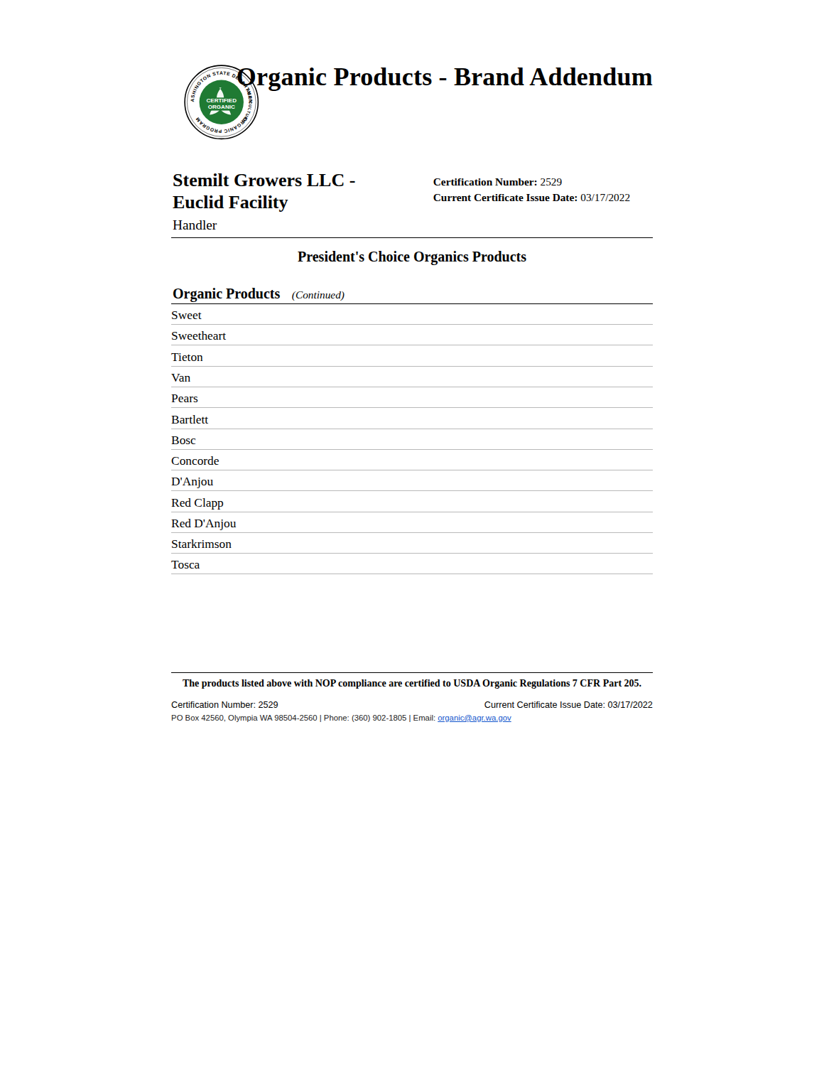WSDA Certified Organic seal WASHINGTON STATE DEPARTMENT ORGANIC PROGRAM OF AGRICULTURE CERTIFIED ORGANIC
Organic Products - Brand Addendum
Stemilt Growers LLC -
Euclid Facility
Certification Number: 2529
Current Certificate Issue Date: 03/17/2022
Handler
President's Choice Organics Products
Organic Products (Continued)
| Sweet |
| Sweetheart |
| Tieton |
| Van |
| Pears |
| Bartlett |
| Bosc |
| Concorde |
| D'Anjou |
| Red Clapp |
| Red D'Anjou |
| Starkrimson |
| Tosca |
The products listed above with NOP compliance are certified to USDA Organic Regulations 7 CFR Part 205.
Certification Number: 2529 Current Certificate Issue Date: 03/17/2022
PO Box 42560, Olympia WA 98504-2560 | Phone: (360) 902-1805 | Email: organic@agr.wa.gov